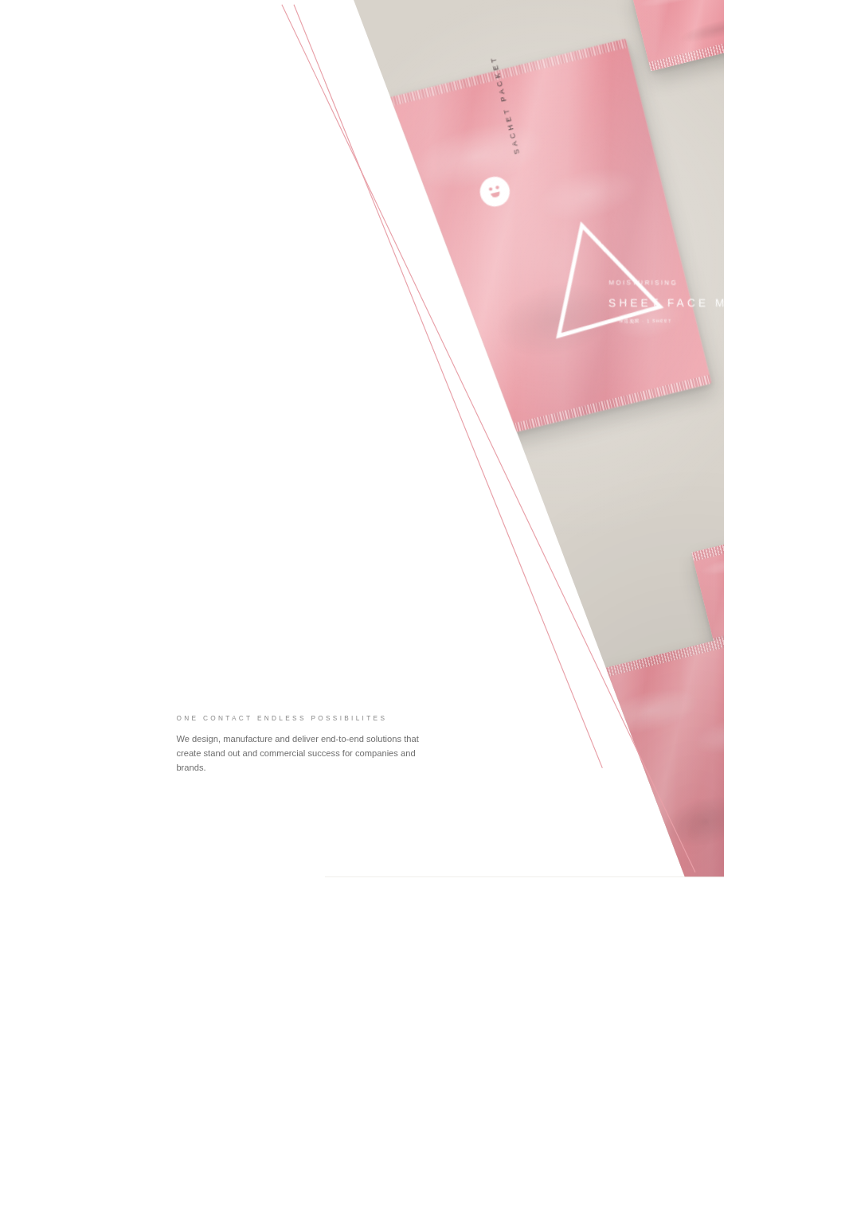SACHET PACKET
MOISTURISING
SHEET FACE MASK
保湿面膜 · 1 SHEET
ET
One Contact Endless Possibilites
We design, manufacture and deliver end-to-end solutions that create stand out and commercial success for companies and brands.